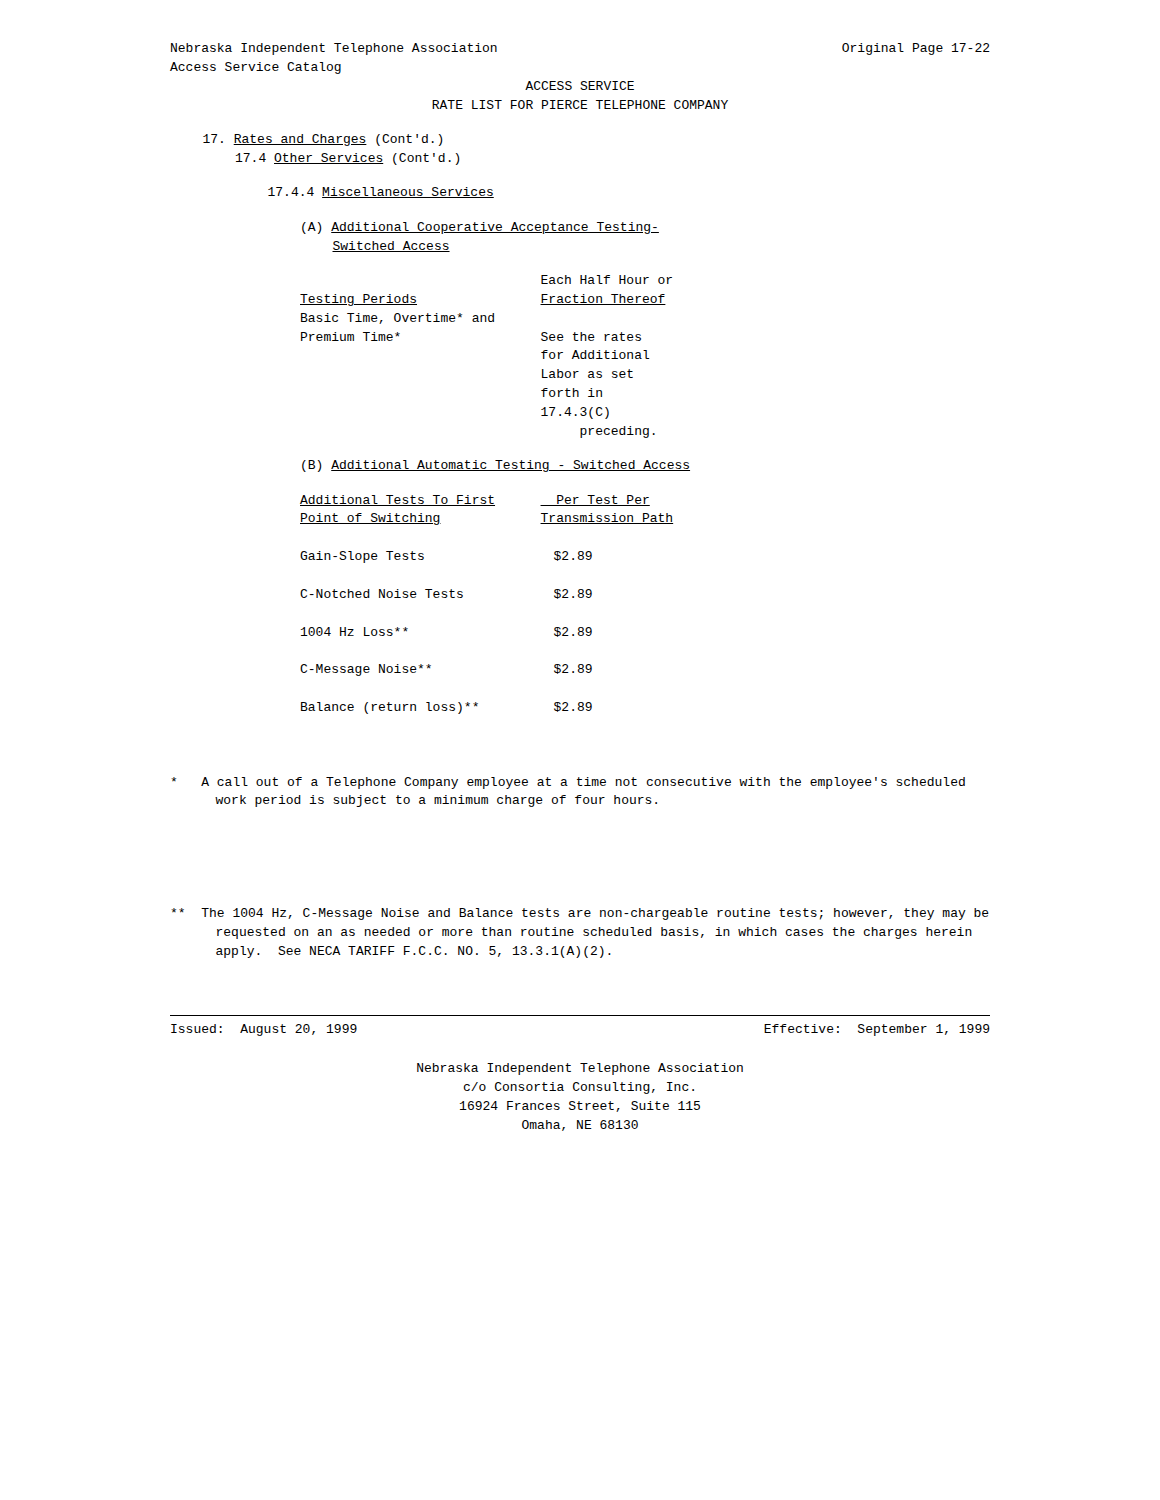Nebraska Independent Telephone Association Access Service Catalog
Original Page 17-22
ACCESS SERVICE RATE LIST FOR PIERCE TELEPHONE COMPANY
17. Rates and Charges (Cont'd.)
17.4 Other Services (Cont'd.)
17.4.4 Miscellaneous Services
(A) Additional Cooperative Acceptance Testing-
Switched Access
| | Each Half Hour or |
| Testing Periods | Fraction Thereof |
| Basic Time, Overtime* and | |
| Premium Time* | See the rates for Additional Labor as set forth in 17.4.3(C) preceding. |
(B) Additional Automatic Testing - Switched Access
| Additional Tests To First | Per Test Per |
| Point of Switching | Transmission Path |
| Gain-Slope Tests | $2.89 |
| C-Notched Noise Tests | $2.89 |
| 1004 Hz Loss** | $2.89 |
| C-Message Noise** | $2.89 |
| Balance (return loss)** | $2.89 |
* A call out of a Telephone Company employee at a time not consecutive with the employee's scheduled work period is subject to a minimum charge of four hours.
** The 1004 Hz, C-Message Noise and Balance tests are non-chargeable routine tests; however, they may be requested on an as needed or more than routine scheduled basis, in which cases the charges herein apply. See NECA TARIFF F.C.C. NO. 5, 13.3.1(A)(2).
Issued: August 20, 1999
Effective: September 1, 1999
Nebraska Independent Telephone Association c/o Consortia Consulting, Inc. 16924 Frances Street, Suite 115 Omaha, NE 68130